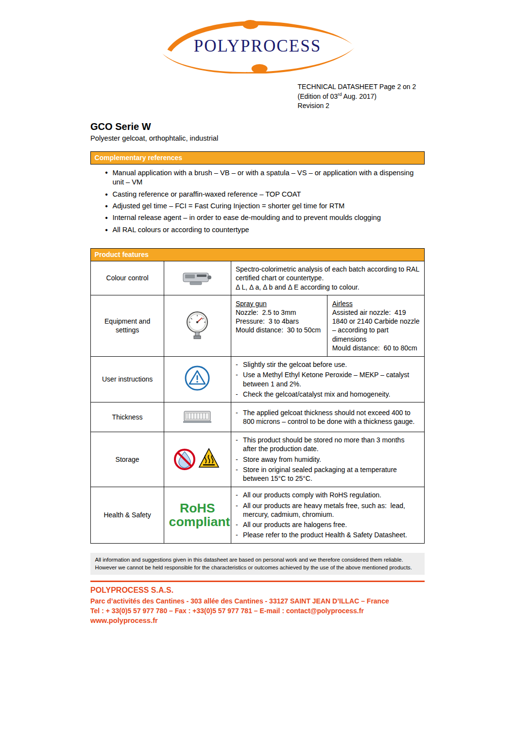POLYPROCESS
TECHNICAL DATASHEET Page 2 on 2
(Edition of 03rd Aug. 2017)
Revision 2
GCO Serie W
Polyester gelcoat, orthophtalic, industrial
Complementary references
Manual application with a brush – VB – or with a spatula – VS – or application with a dispensing unit – VM
Casting reference or paraffin-waxed reference – TOP COAT
Adjusted gel time – FCI = Fast Curing Injection = shorter gel time for RTM
Internal release agent – in order to ease de-moulding and to prevent moulds clogging
All RAL colours or according to countertype
Product features
| Colour control | | Spectro-colorimetric analysis of each batch according to RAL certified chart or countertype. Δ L, Δ a, Δ b and Δ E according to colour. |
| Equipment and settings | | Spray gun Nozzle: 2.5 to 3mm Pressure: 3 to 4bars Mould distance: 30 to 50cm Airless Assisted air nozzle: 419 1840 or 2140 Carbide nozzle – according to part dimensions Mould distance: 60 to 80cm |
| User instructions | | Slightly stir the gelcoat before use. Use a Methyl Ethyl Ketone Peroxide – MEKP – catalyst between 1 and 2%. Check the gelcoat/catalyst mix and homogeneity. |
| Thickness | | The applied gelcoat thickness should not exceed 400 to 800 microns – control to be done with a thickness gauge. |
| Storage | | This product should be stored no more than 3 months after the production date. Store away from humidity. Store in original sealed packaging at a temperature between 15°C to 25°C. |
| Health & Safety | RoHS compliant | All our products comply with RoHS regulation. All our products are heavy metals free, such as: lead, mercury, cadmium, chromium. All our products are halogens free. Please refer to the product Health & Safety Datasheet. |
All information and suggestions given in this datasheet are based on personal work and we therefore considered them reliable. However we cannot be held responsible for the characteristics or outcomes achieved by the use of the above mentioned products.
POLYPROCESS S.A.S.
Parc d’activités des Cantines - 303 allée des Cantines - 33127 SAINT JEAN D’ILLAC – France
Tel : + 33(0)5 57 977 780 – Fax : +33(0)5 57 977 781 – E-mail : contact@polyprocess.fr
www.polyprocess.fr